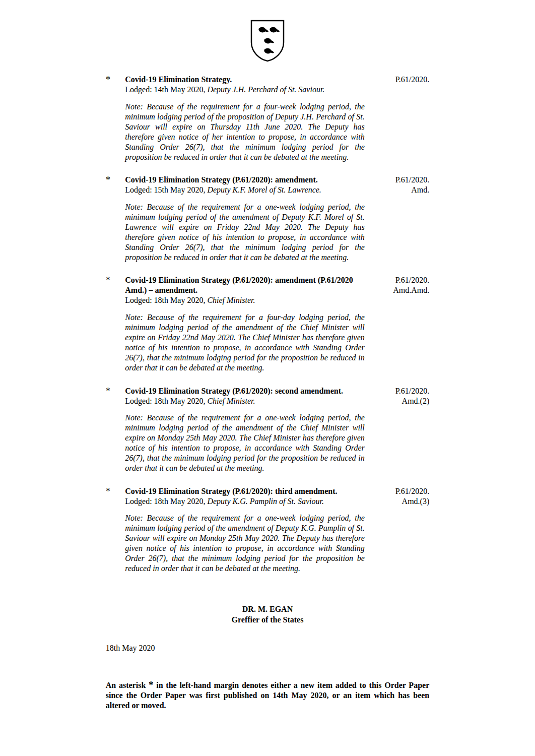| * | Covid-19 Elimination Strategy. Lodged: 14th May 2020, Deputy J.H. Perchard of St. Saviour. Note: Because of the requirement for a four-week lodging period, the minimum lodging period of the proposition of Deputy J.H. Perchard of St. Saviour will expire on Thursday 11th June 2020. The Deputy has therefore given notice of her intention to propose, in accordance with Standing Order 26(7), that the minimum lodging period for the proposition be reduced in order that it can be debated at the meeting. | P.61/2020. |
| * | Covid-19 Elimination Strategy (P.61/2020): amendment. Lodged: 15th May 2020, Deputy K.F. Morel of St. Lawrence. Note: Because of the requirement for a one-week lodging period, the minimum lodging period of the amendment of Deputy K.F. Morel of St. Lawrence will expire on Friday 22nd May 2020. The Deputy has therefore given notice of his intention to propose, in accordance with Standing Order 26(7), that the minimum lodging period for the proposition be reduced in order that it can be debated at the meeting. | P.61/2020. Amd. |
| * | Covid-19 Elimination Strategy (P.61/2020): amendment (P.61/2020 Amd.) – amendment. Lodged: 18th May 2020, Chief Minister. Note: Because of the requirement for a four-day lodging period, the minimum lodging period of the amendment of the Chief Minister will expire on Friday 22nd May 2020. The Chief Minister has therefore given notice of his intention to propose, in accordance with Standing Order 26(7), that the minimum lodging period for the proposition be reduced in order that it can be debated at the meeting. | P.61/2020. Amd.Amd. |
| * | Covid-19 Elimination Strategy (P.61/2020): second amendment. Lodged: 18th May 2020, Chief Minister. Note: Because of the requirement for a one-week lodging period, the minimum lodging period of the amendment of the Chief Minister will expire on Monday 25th May 2020. The Chief Minister has therefore given notice of his intention to propose, in accordance with Standing Order 26(7), that the minimum lodging period for the proposition be reduced in order that it can be debated at the meeting. | P.61/2020. Amd.(2) |
| * | Covid-19 Elimination Strategy (P.61/2020): third amendment. Lodged: 18th May 2020, Deputy K.G. Pamplin of St. Saviour. Note: Because of the requirement for a one-week lodging period, the minimum lodging period of the amendment of Deputy K.G. Pamplin of St. Saviour will expire on Monday 25th May 2020. The Deputy has therefore given notice of his intention to propose, in accordance with Standing Order 26(7), that the minimum lodging period for the proposition be reduced in order that it can be debated at the meeting. | P.61/2020. Amd.(3) |
DR. M. EGAN
Greffier of the States
18th May 2020
An asterisk * in the left-hand margin denotes either a new item added to this Order Paper since the Order Paper was first published on 14th May 2020, or an item which has been altered or moved.